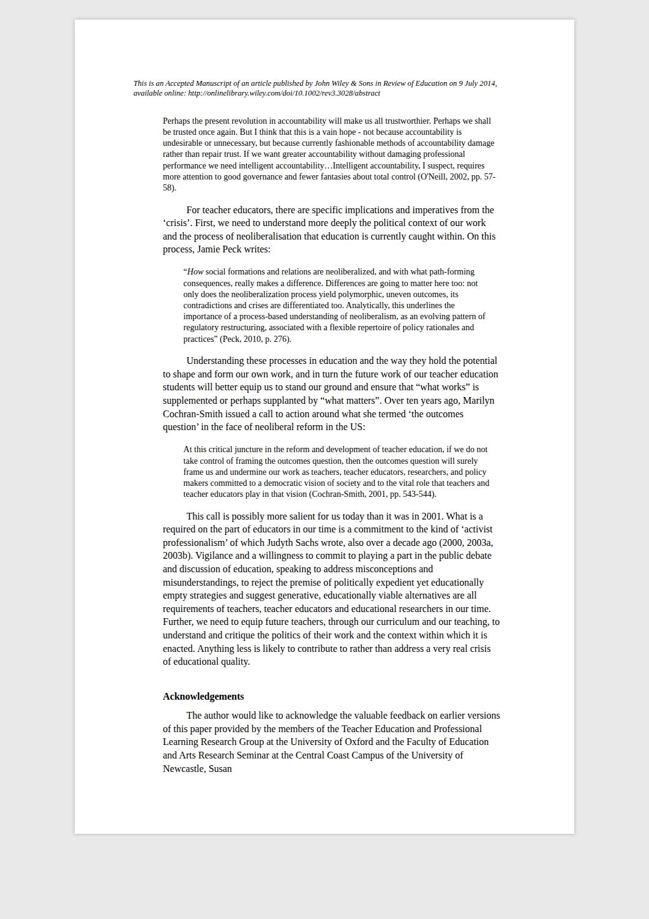This is an Accepted Manuscript of an article published by John Wiley & Sons in Review of Education on 9 July 2014, available online: http://onlinelibrary.wiley.com/doi/10.1002/rev3.3028/abstract
Perhaps the present revolution in accountability will make us all trustworthier. Perhaps we shall be trusted once again. But I think that this is a vain hope - not because accountability is undesirable or unnecessary, but because currently fashionable methods of accountability damage rather than repair trust. If we want greater accountability without damaging professional performance we need intelligent accountability…Intelligent accountability, I suspect, requires more attention to good governance and fewer fantasies about total control (O'Neill, 2002, pp. 57-58).
For teacher educators, there are specific implications and imperatives from the ‘crisis’. First, we need to understand more deeply the political context of our work and the process of neoliberalisation that education is currently caught within. On this process, Jamie Peck writes:
“How social formations and relations are neoliberalized, and with what path-forming consequences, really makes a difference. Differences are going to matter here too: not only does the neoliberalization process yield polymorphic, uneven outcomes, its contradictions and crises are differentiated too. Analytically, this underlines the importance of a process-based understanding of neoliberalism, as an evolving pattern of regulatory restructuring, associated with a flexible repertoire of policy rationales and practices” (Peck, 2010, p. 276).
Understanding these processes in education and the way they hold the potential to shape and form our own work, and in turn the future work of our teacher education students will better equip us to stand our ground and ensure that “what works” is supplemented or perhaps supplanted by “what matters”. Over ten years ago, Marilyn Cochran-Smith issued a call to action around what she termed ‘the outcomes question’ in the face of neoliberal reform in the US:
At this critical juncture in the reform and development of teacher education, if we do not take control of framing the outcomes question, then the outcomes question will surely frame us and undermine our work as teachers, teacher educators, researchers, and policy makers committed to a democratic vision of society and to the vital role that teachers and teacher educators play in that vision (Cochran-Smith, 2001, pp. 543-544).
This call is possibly more salient for us today than it was in 2001. What is a required on the part of educators in our time is a commitment to the kind of ‘activist professionalism’ of which Judyth Sachs wrote, also over a decade ago (2000, 2003a, 2003b). Vigilance and a willingness to commit to playing a part in the public debate and discussion of education, speaking to address misconceptions and misunderstandings, to reject the premise of politically expedient yet educationally empty strategies and suggest generative, educationally viable alternatives are all requirements of teachers, teacher educators and educational researchers in our time. Further, we need to equip future teachers, through our curriculum and our teaching, to understand and critique the politics of their work and the context within which it is enacted. Anything less is likely to contribute to rather than address a very real crisis of educational quality.
Acknowledgements
The author would like to acknowledge the valuable feedback on earlier versions of this paper provided by the members of the Teacher Education and Professional Learning Research Group at the University of Oxford and the Faculty of Education and Arts Research Seminar at the Central Coast Campus of the University of Newcastle, Susan